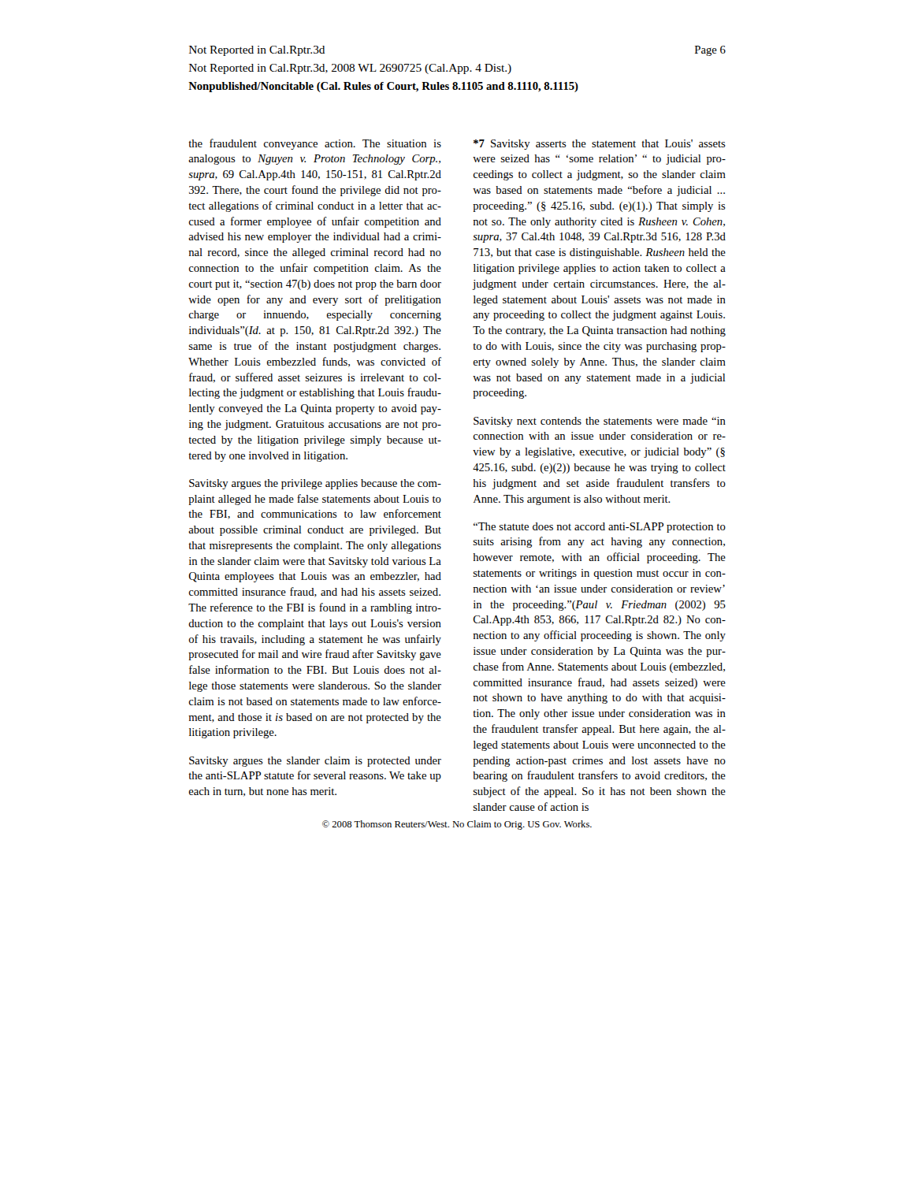Not Reported in Cal.Rptr.3d
Page 6
Not Reported in Cal.Rptr.3d, 2008 WL 2690725 (Cal.App. 4 Dist.)
Nonpublished/Noncitable (Cal. Rules of Court, Rules 8.1105 and 8.1110, 8.1115)
the fraudulent conveyance action. The situation is analogous to Nguyen v. Proton Technology Corp., supra, 69 Cal.App.4th 140, 150-151, 81 Cal.Rptr.2d 392. There, the court found the privilege did not protect allegations of criminal conduct in a letter that accused a former employee of unfair competition and advised his new employer the individual had a criminal record, since the alleged criminal record had no connection to the unfair competition claim. As the court put it, “section 47(b) does not prop the barn door wide open for any and every sort of prelitigation charge or innuendo, especially concerning individuals”(Id. at p. 150, 81 Cal.Rptr.2d 392.) The same is true of the instant postjudgment charges. Whether Louis embezzled funds, was convicted of fraud, or suffered asset seizures is irrelevant to collecting the judgment or establishing that Louis fraudulently conveyed the La Quinta property to avoid paying the judgment. Gratuitous accusations are not protected by the litigation privilege simply because uttered by one involved in litigation.
Savitsky argues the privilege applies because the complaint alleged he made false statements about Louis to the FBI, and communications to law enforcement about possible criminal conduct are privileged. But that misrepresents the complaint. The only allegations in the slander claim were that Savitsky told various La Quinta employees that Louis was an embezzler, had committed insurance fraud, and had his assets seized. The reference to the FBI is found in a rambling introduction to the complaint that lays out Louis's version of his travails, including a statement he was unfairly prosecuted for mail and wire fraud after Savitsky gave false information to the FBI. But Louis does not allege those statements were slanderous. So the slander claim is not based on statements made to law enforcement, and those it is based on are not protected by the litigation privilege.
Savitsky argues the slander claim is protected under the anti-SLAPP statute for several reasons. We take up each in turn, but none has merit.
*7 Savitsky asserts the statement that Louis' assets were seized has “ ‘some relation’ “ to judicial proceedings to collect a judgment, so the slander claim was based on statements made “before a judicial ... proceeding.” (§ 425.16, subd. (e)(1).) That simply is not so. The only authority cited is Rusheen v. Cohen, supra, 37 Cal.4th 1048, 39 Cal.Rptr.3d 516, 128 P.3d 713, but that case is distinguishable. Rusheen held the litigation privilege applies to action taken to collect a judgment under certain circumstances. Here, the alleged statement about Louis' assets was not made in any proceeding to collect the judgment against Louis. To the contrary, the La Quinta transaction had nothing to do with Louis, since the city was purchasing property owned solely by Anne. Thus, the slander claim was not based on any statement made in a judicial proceeding.
Savitsky next contends the statements were made “in connection with an issue under consideration or review by a legislative, executive, or judicial body” (§ 425.16, subd. (e)(2)) because he was trying to collect his judgment and set aside fraudulent transfers to Anne. This argument is also without merit.
“The statute does not accord anti-SLAPP protection to suits arising from any act having any connection, however remote, with an official proceeding. The statements or writings in question must occur in connection with ‘an issue under consideration or review’ in the proceeding.”(Paul v. Friedman (2002) 95 Cal.App.4th 853, 866, 117 Cal.Rptr.2d 82.) No connection to any official proceeding is shown. The only issue under consideration by La Quinta was the purchase from Anne. Statements about Louis (embezzled, committed insurance fraud, had assets seized) were not shown to have anything to do with that acquisition. The only other issue under consideration was in the fraudulent transfer appeal. But here again, the alleged statements about Louis were unconnected to the pending action-past crimes and lost assets have no bearing on fraudulent transfers to avoid creditors, the subject of the appeal. So it has not been shown the slander cause of action is
© 2008 Thomson Reuters/West. No Claim to Orig. US Gov. Works.